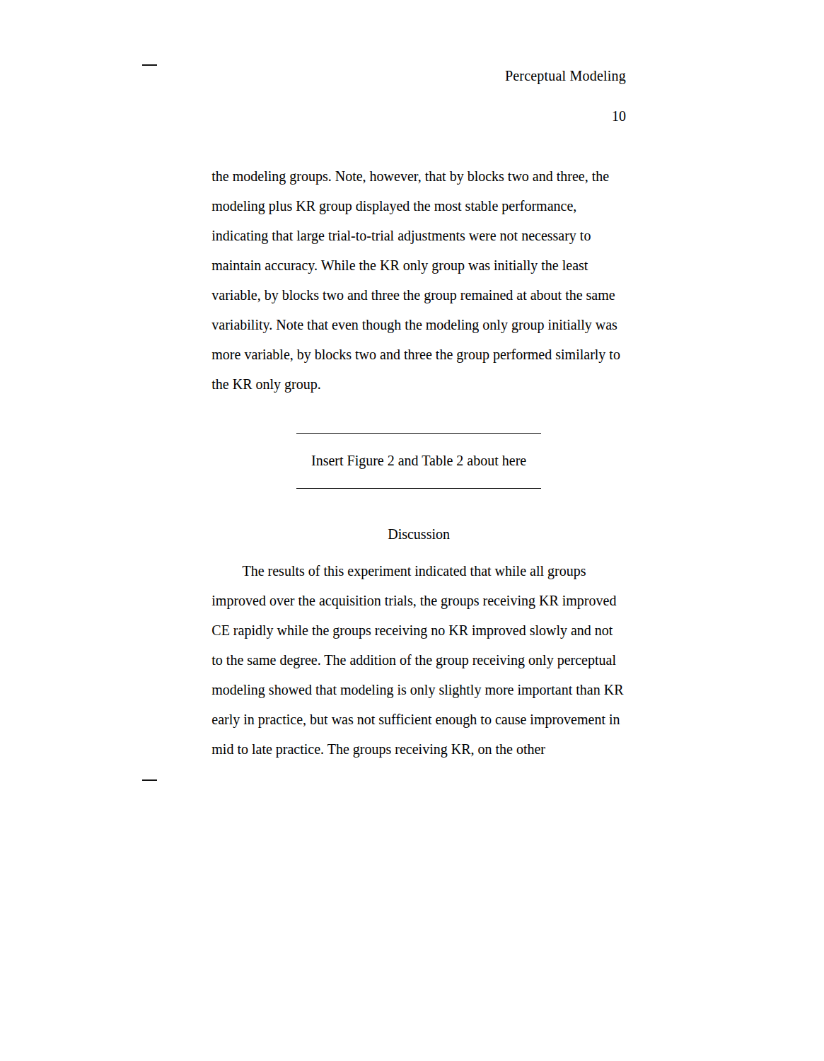Perceptual Modeling
10
the modeling groups. Note, however, that by blocks two and three, the modeling plus KR group displayed the most stable performance, indicating that large trial-to-trial adjustments were not necessary to maintain accuracy. While the KR only group was initially the least variable, by blocks two and three the group remained at about the same variability. Note that even though the modeling only group initially was more variable, by blocks two and three the group performed similarly to the KR only group.
Insert Figure 2 and Table 2 about here
Discussion
The results of this experiment indicated that while all groups improved over the acquisition trials, the groups receiving KR improved CE rapidly while the groups receiving no KR improved slowly and not to the same degree. The addition of the group receiving only perceptual modeling showed that modeling is only slightly more important than KR early in practice, but was not sufficient enough to cause improvement in mid to late practice. The groups receiving KR, on the other